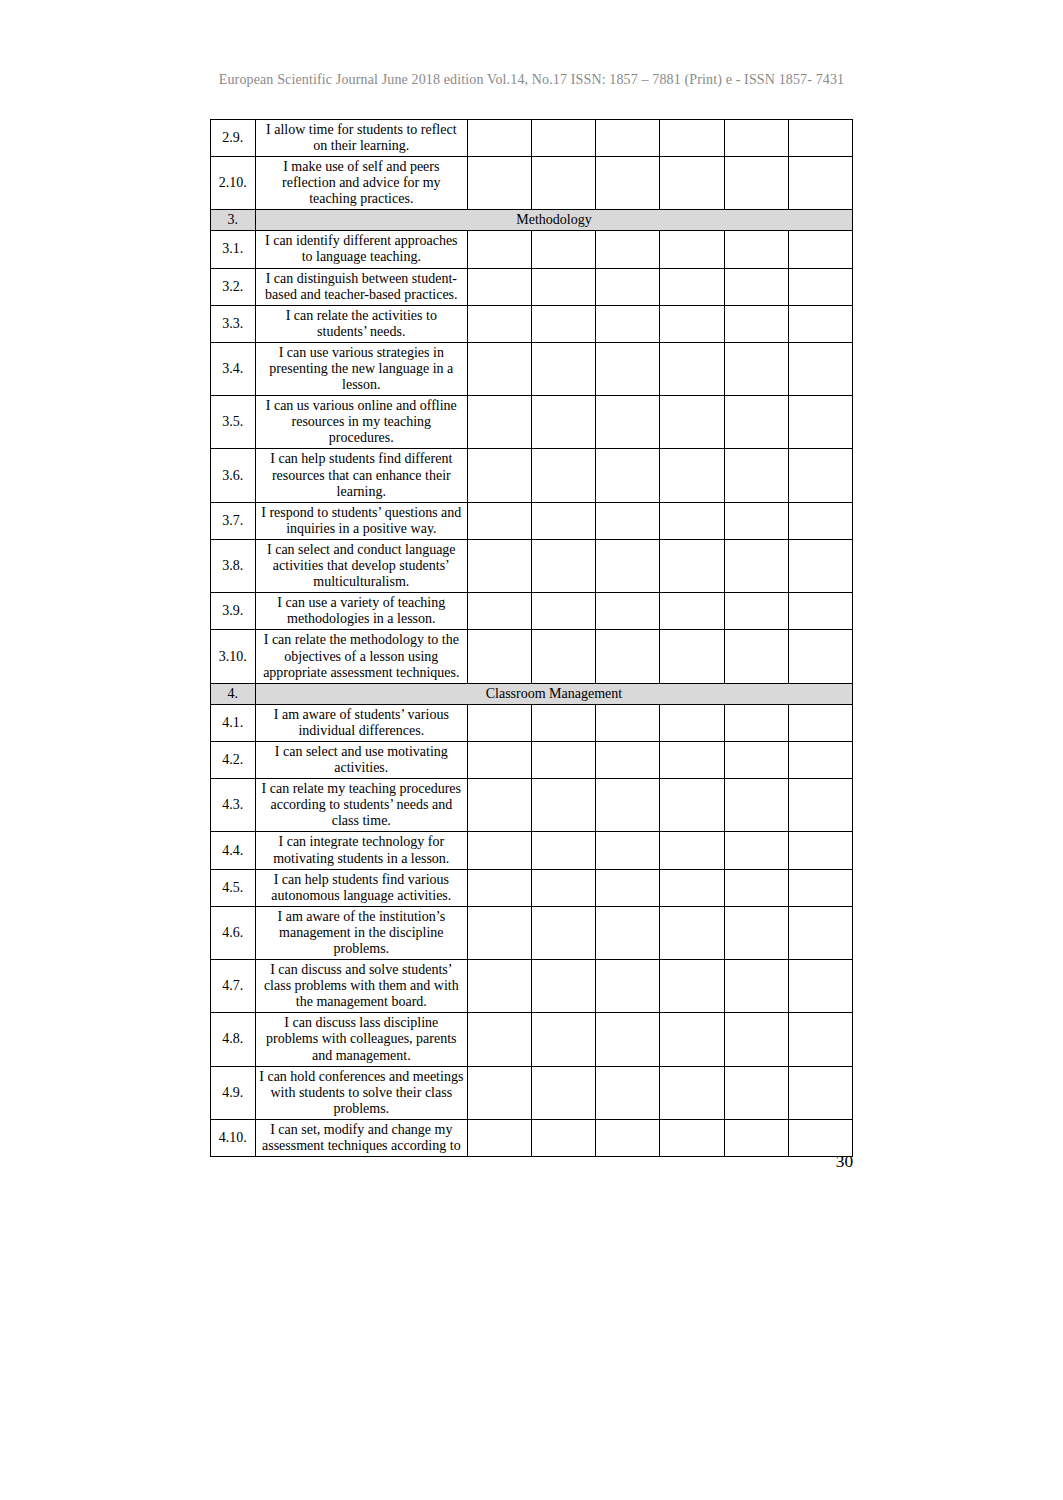European Scientific Journal June 2018 edition Vol.14, No.17 ISSN: 1857 – 7881 (Print) e - ISSN 1857- 7431
| 2.9. | I allow time for students to reflect on their learning. | | | | | | |
| 2.10. | I make use of self and peers reflection and advice for my teaching practices. | | | | | | |
| 3. | Methodology |
| 3.1. | I can identify different approaches to language teaching. | | | | | | |
| 3.2. | I can distinguish between student-based and teacher-based practices. | | | | | | |
| 3.3. | I can relate the activities to students’ needs. | | | | | | |
| 3.4. | I can use various strategies in presenting the new language in a lesson. | | | | | | |
| 3.5. | I can us various online and offline resources in my teaching procedures. | | | | | | |
| 3.6. | I can help students find different resources that can enhance their learning. | | | | | | |
| 3.7. | I respond to students’ questions and inquiries in a positive way. | | | | | | |
| 3.8. | I can select and conduct language activities that develop students’ multiculturalism. | | | | | | |
| 3.9. | I can use a variety of teaching methodologies in a lesson. | | | | | | |
| 3.10. | I can relate the methodology to the objectives of a lesson using appropriate assessment techniques. | | | | | | |
| 4. | Classroom Management |
| 4.1. | I am aware of students’ various individual differences. | | | | | | |
| 4.2. | I can select and use motivating activities. | | | | | | |
| 4.3. | I can relate my teaching procedures according to students’ needs and class time. | | | | | | |
| 4.4. | I can integrate technology for motivating students in a lesson. | | | | | | |
| 4.5. | I can help students find various autonomous language activities. | | | | | | |
| 4.6. | I am aware of the institution’s management in the discipline problems. | | | | | | |
| 4.7. | I can discuss and solve students’ class problems with them and with the management board. | | | | | | |
| 4.8. | I can discuss lass discipline problems with colleagues, parents and management. | | | | | | |
| 4.9. | I can hold conferences and meetings with students to solve their class problems. | | | | | | |
| 4.10. | I can set, modify and change my assessment techniques according to | | | | | | |
30